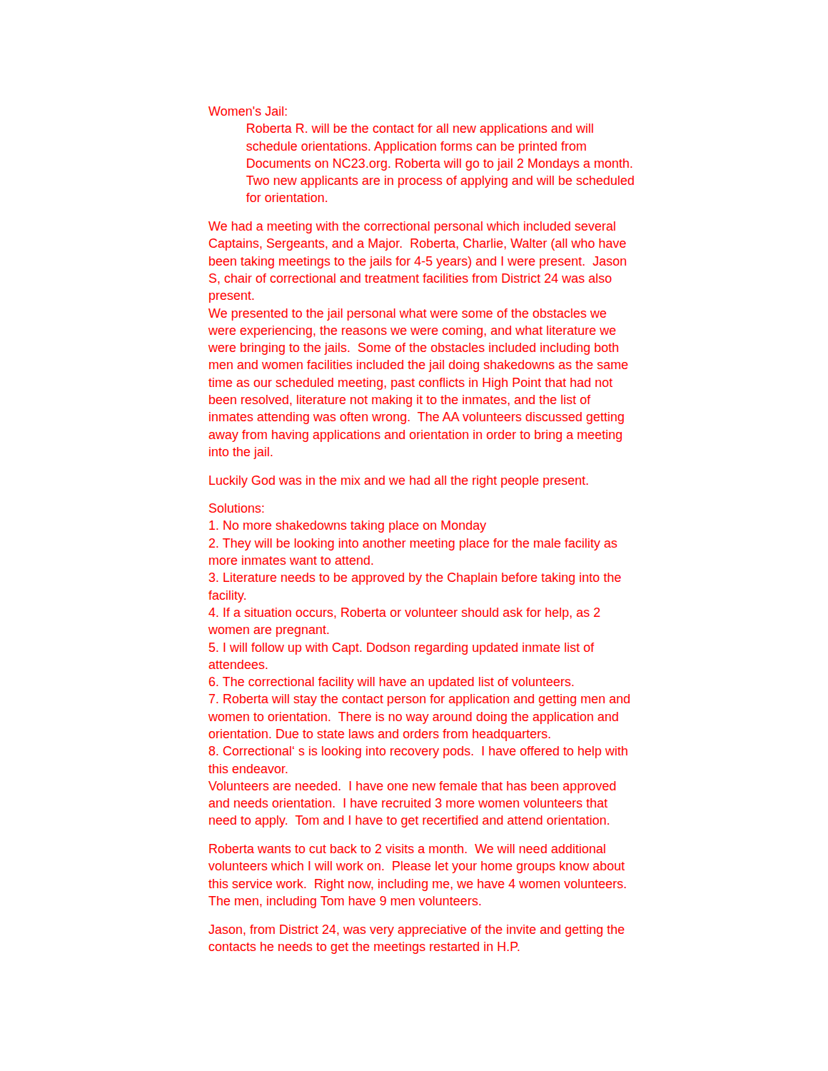Women's Jail:
Roberta R. will be the contact for all new applications and will schedule orientations. Application forms can be printed from Documents on NC23.org. Roberta will go to jail 2 Mondays a month. Two new applicants are in process of applying and will be scheduled for orientation.
We had a meeting with the correctional personal which included several Captains, Sergeants, and a Major. Roberta, Charlie, Walter (all who have been taking meetings to the jails for 4-5 years) and I were present. Jason S, chair of correctional and treatment facilities from District 24 was also present.
We presented to the jail personal what were some of the obstacles we were experiencing, the reasons we were coming, and what literature we were bringing to the jails. Some of the obstacles included including both men and women facilities included the jail doing shakedowns as the same time as our scheduled meeting, past conflicts in High Point that had not been resolved, literature not making it to the inmates, and the list of inmates attending was often wrong. The AA volunteers discussed getting away from having applications and orientation in order to bring a meeting into the jail.
Luckily God was in the mix and we had all the right people present.
Solutions:
1. No more shakedowns taking place on Monday
2. They will be looking into another meeting place for the male facility as more inmates want to attend.
3. Literature needs to be approved by the Chaplain before taking into the facility.
4. If a situation occurs, Roberta or volunteer should ask for help, as 2 women are pregnant.
5. I will follow up with Capt. Dodson regarding updated inmate list of attendees.
6. The correctional facility will have an updated list of volunteers.
7. Roberta will stay the contact person for application and getting men and women to orientation. There is no way around doing the application and orientation. Due to state laws and orders from headquarters.
8. Correctional‘ s is looking into recovery pods. I have offered to help with this endeavor.
Volunteers are needed. I have one new female that has been approved and needs orientation. I have recruited 3 more women volunteers that need to apply. Tom and I have to get recertified and attend orientation.
Roberta wants to cut back to 2 visits a month. We will need additional volunteers which I will work on. Please let your home groups know about this service work. Right now, including me, we have 4 women volunteers. The men, including Tom have 9 men volunteers.
Jason, from District 24, was very appreciative of the invite and getting the contacts he needs to get the meetings restarted in H.P.